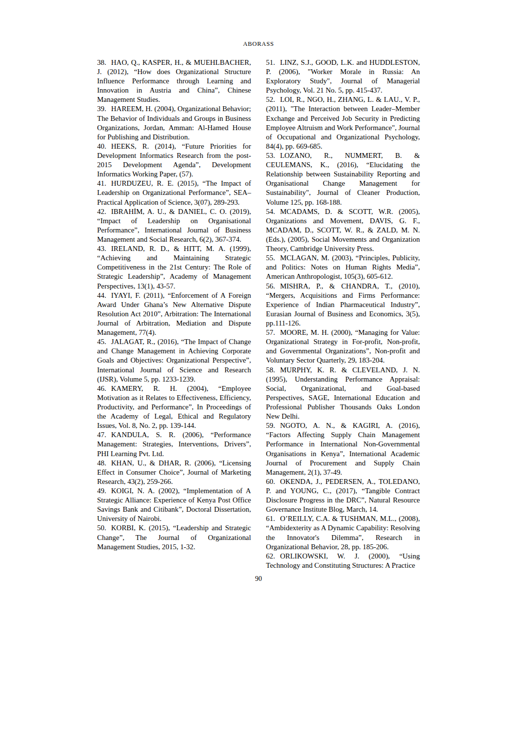ABORASS
38. HAO, Q., KASPER, H., & MUEHLBACHER, J. (2012), “How does Organizational Structure Influence Performance through Learning and Innovation in Austria and China”, Chinese Management Studies.
39. HAREEM, H. (2004), Organizational Behavior; The Behavior of Individuals and Groups in Business Organizations, Jordan, Amman: Al-Hamed House for Publishing and Distribution.
40. HEEKS, R. (2014), “Future Priorities for Development Informatics Research from the post-2015 Development Agenda”, Development Informatics Working Paper, (57).
41. HURDUZEU, R. E. (2015), “The Impact of Leadership on Organizational Performance”, SEA–Practical Application of Science, 3(07), 289-293.
42. IBRAHİM, A. U., & DANIEL, C. O. (2019), “Impact of Leadership on Organisational Performance”, International Journal of Business Management and Social Research, 6(2), 367-374.
43. IRELAND, R. D., & HITT, M. A. (1999), “Achieving and Maintaining Strategic Competitiveness in the 21st Century: The Role of Strategic Leadership”, Academy of Management Perspectives, 13(1), 43-57.
44. IYAYI, F. (2011), “Enforcement of A Foreign Award Under Ghana’s New Alternative Dispute Resolution Act 2010”, Arbitration: The International Journal of Arbitration, Mediation and Dispute Management, 77(4).
45. JALAGAT, R., (2016), “The Impact of Change and Change Management in Achieving Corporate Goals and Objectives: Organizational Perspective”, International Journal of Science and Research (IJSR), Volume 5, pp. 1233-1239.
46. KAMERY, R. H. (2004), “Employee Motivation as it Relates to Effectiveness, Efficiency, Productivity, and Performance”, In Proceedings of the Academy of Legal, Ethical and Regulatory Issues, Vol. 8, No. 2, pp. 139-144.
47. KANDULA, S. R. (2006), “Performance Management: Strategies, Interventions, Drivers”, PHI Learning Pvt. Ltd.
48. KHAN, U., & DHAR, R. (2006), “Licensing Effect in Consumer Choice”, Journal of Marketing Research, 43(2), 259-266.
49. KOIGI, N. A. (2002), “Implementation of A Strategic Alliance: Experience of Kenya Post Office Savings Bank and Citibank”, Doctoral Dissertation, University of Nairobi.
50. KORBI, K. (2015), “Leadership and Strategic Change”, The Journal of Organizational Management Studies, 2015, 1-32.
51. LINZ, S.J., GOOD, L.K. and HUDDLESTON, P. (2006), "Worker Morale in Russia: An Exploratory Study", Journal of Managerial Psychology, Vol. 21 No. 5, pp. 415-437.
52. LOI, R., NGO, H., ZHANG, L. & LAU., V. P., (2011), "The Interaction between Leader–Member Exchange and Perceived Job Security in Predicting Employee Altruism and Work Performance", Journal of Occupational and Organizational Psychology, 84(4), pp. 669-685.
53. LOZANO, R., NUMMERT, B. & CEULEMANS, K., (2016), “Elucidating the Relationship between Sustainability Reporting and Organisational Change Management for Sustainability", Journal of Cleaner Production, Volume 125, pp. 168-188.
54. MCADAMS, D. & SCOTT, W.R. (2005), Organizations and Movement, DAVIS, G. F., MCADAM, D., SCOTT, W. R., & ZALD, M. N. (Eds.), (2005), Social Movements and Organization Theory, Cambridge University Press.
55. MCLAGAN, M. (2003), “Principles, Publicity, and Politics: Notes on Human Rights Media”, American Anthropologist, 105(3), 605-612.
56. MISHRA, P., & CHANDRA, T., (2010), “Mergers, Acquisitions and Firms Performance: Experience of Indian Pharmaceutical Industry”, Eurasian Journal of Business and Economics, 3(5), pp.111-126.
57. MOORE, M. H. (2000), “Managing for Value: Organizational Strategy in For-profit, Non-profit, and Governmental Organizations”, Non-profit and Voluntary Sector Quarterly, 29, 183-204.
58. MURPHY, K. R. & CLEVELAND, J. N. (1995), Understanding Performance Appraisal: Social, Organizational, and Goal-based Perspectives, SAGE, International Education and Professional Publisher Thousands Oaks London New Delhi.
59. NGOTO, A. N., & KAGIRI, A. (2016), “Factors Affecting Supply Chain Management Performance in International Non-Governmental Organisations in Kenya”, International Academic Journal of Procurement and Supply Chain Management, 2(1), 37-49.
60. OKENDA, J., PEDERSEN, A., TOLEDANO, P. and YOUNG, C., (2017), “Tangible Contract Disclosure Progress in the DRC”, Natural Resource Governance Institute Blog, March, 14.
61. O’REILLY, C.A. & TUSHMAN, M.L., (2008), “Ambidexterity as A Dynamic Capability: Resolving the Innovator's Dilemma”, Research in Organizational Behavior, 28, pp. 185-206.
62. ORLIKOWSKI, W. J. (2000), “Using Technology and Constituting Structures: A Practice
90